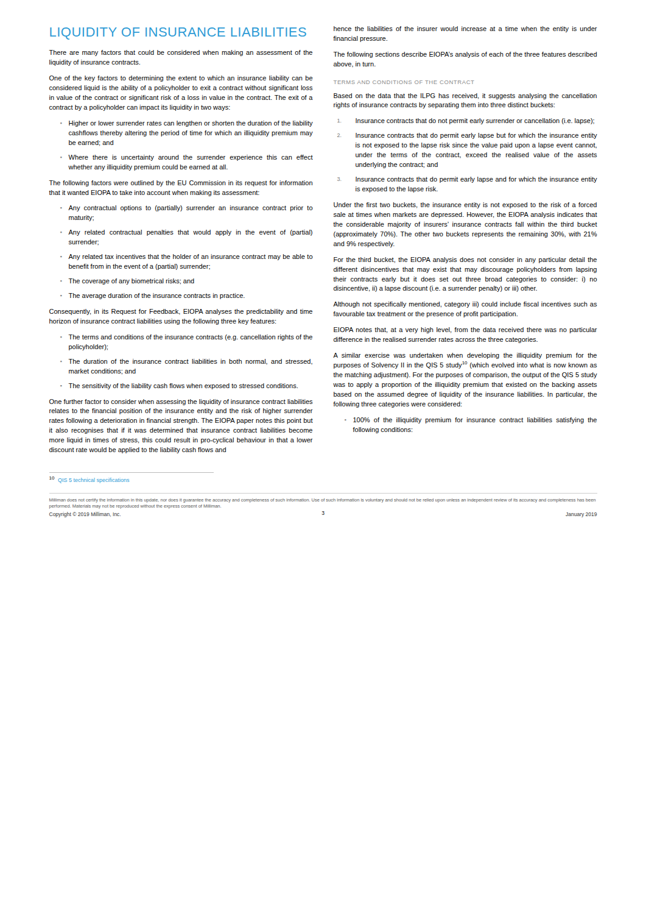LIQUIDITY OF INSURANCE LIABILITIES
There are many factors that could be considered when making an assessment of the liquidity of insurance contracts.
One of the key factors to determining the extent to which an insurance liability can be considered liquid is the ability of a policyholder to exit a contract without significant loss in value of the contract or significant risk of a loss in value in the contract. The exit of a contract by a policyholder can impact its liquidity in two ways:
Higher or lower surrender rates can lengthen or shorten the duration of the liability cashflows thereby altering the period of time for which an illiquidity premium may be earned; and
Where there is uncertainty around the surrender experience this can effect whether any illiquidity premium could be earned at all.
The following factors were outlined by the EU Commission in its request for information that it wanted EIOPA to take into account when making its assessment:
Any contractual options to (partially) surrender an insurance contract prior to maturity;
Any related contractual penalties that would apply in the event of (partial) surrender;
Any related tax incentives that the holder of an insurance contract may be able to benefit from in the event of a (partial) surrender;
The coverage of any biometrical risks; and
The average duration of the insurance contracts in practice.
Consequently, in its Request for Feedback, EIOPA analyses the predictability and time horizon of insurance contract liabilities using the following three key features:
The terms and conditions of the insurance contracts (e.g. cancellation rights of the policyholder);
The duration of the insurance contract liabilities in both normal, and stressed, market conditions; and
The sensitivity of the liability cash flows when exposed to stressed conditions.
One further factor to consider when assessing the liquidity of insurance contract liabilities relates to the financial position of the insurance entity and the risk of higher surrender rates following a deterioration in financial strength. The EIOPA paper notes this point but it also recognises that if it was determined that insurance contract liabilities become more liquid in times of stress, this could result in pro-cyclical behaviour in that a lower discount rate would be applied to the liability cash flows and
hence the liabilities of the insurer would increase at a time when the entity is under financial pressure.
The following sections describe EIOPA’s analysis of each of the three features described above, in turn.
TERMS AND CONDITIONS OF THE CONTRACT
Based on the data that the ILPG has received, it suggests analysing the cancellation rights of insurance contracts by separating them into three distinct buckets:
Insurance contracts that do not permit early surrender or cancellation (i.e. lapse);
Insurance contracts that do permit early lapse but for which the insurance entity is not exposed to the lapse risk since the value paid upon a lapse event cannot, under the terms of the contract, exceed the realised value of the assets underlying the contract; and
Insurance contracts that do permit early lapse and for which the insurance entity is exposed to the lapse risk.
Under the first two buckets, the insurance entity is not exposed to the risk of a forced sale at times when markets are depressed. However, the EIOPA analysis indicates that the considerable majority of insurers’ insurance contracts fall within the third bucket (approximately 70%). The other two buckets represents the remaining 30%, with 21% and 9% respectively.
For the third bucket, the EIOPA analysis does not consider in any particular detail the different disincentives that may exist that may discourage policyholders from lapsing their contracts early but it does set out three broad categories to consider: i) no disincentive, ii) a lapse discount (i.e. a surrender penalty) or iii) other.
Although not specifically mentioned, category iii) could include fiscal incentives such as favourable tax treatment or the presence of profit participation.
EIOPA notes that, at a very high level, from the data received there was no particular difference in the realised surrender rates across the three categories.
A similar exercise was undertaken when developing the illiquidity premium for the purposes of Solvency II in the QIS 5 study10 (which evolved into what is now known as the matching adjustment). For the purposes of comparison, the output of the QIS 5 study was to apply a proportion of the illiquidity premium that existed on the backing assets based on the assumed degree of liquidity of the insurance liabilities. In particular, the following three categories were considered:
100% of the illiquidity premium for insurance contract liabilities satisfying the following conditions:
10 QIS 5 technical specifications
Milliman does not certify the information in this update, nor does it guarantee the accuracy and completeness of such information. Use of such information is voluntary and should not be relied upon unless an independent review of its accuracy and completeness has been performed. Materials may not be reproduced without the express consent of Milliman.
3
Copyright © 2019 Milliman, Inc.
January 2019